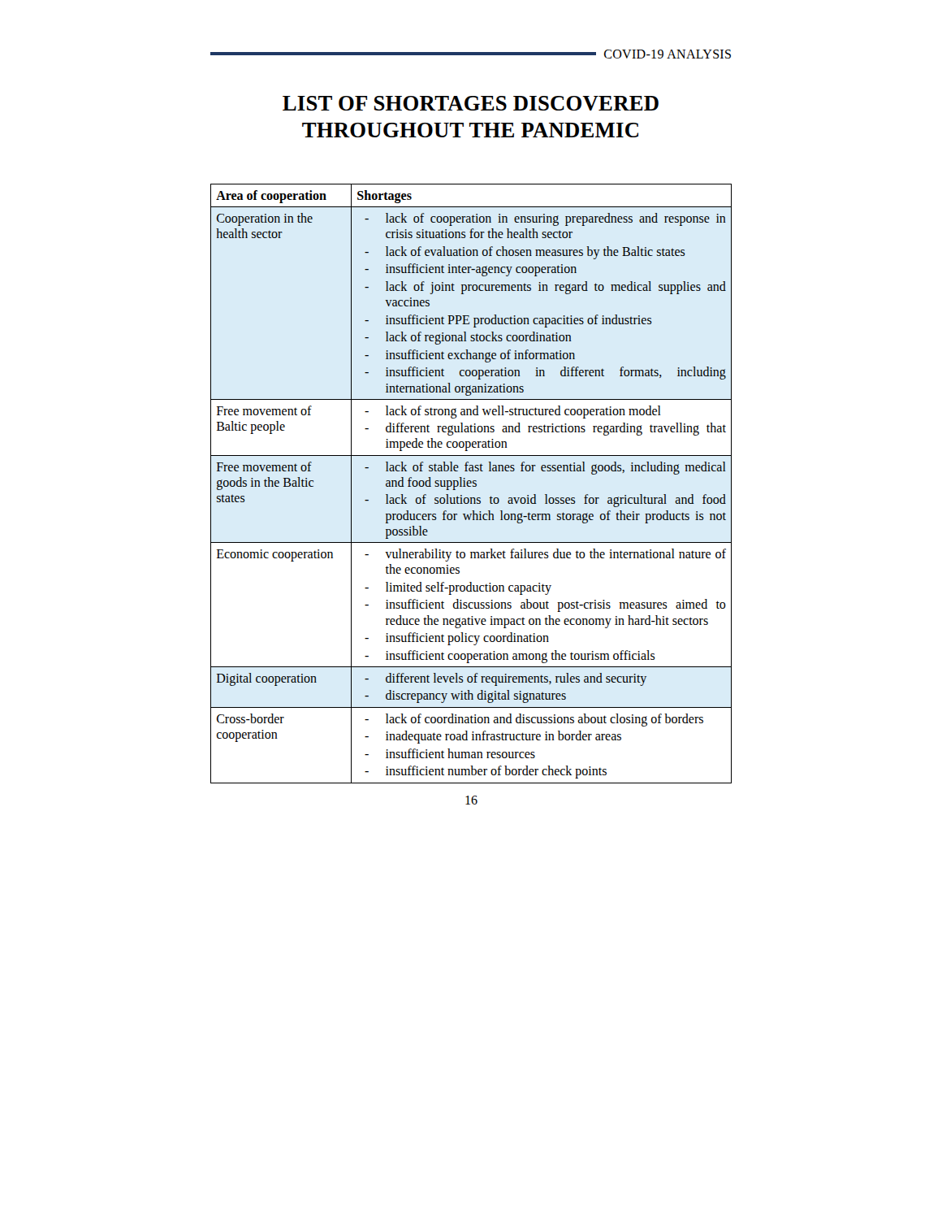COVID-19 ANALYSIS
LIST OF SHORTAGES DISCOVERED THROUGHOUT THE PANDEMIC
List of shortages discovered throughout the pandemic by area of cooperation
| Area of cooperation | Shortages |
| --- | --- |
| Cooperation in the health sector | lack of cooperation in ensuring preparedness and response in crisis situations for the health sector lack of evaluation of chosen measures by the Baltic states insufficient inter-agency cooperation lack of joint procurements in regard to medical supplies and vaccines insufficient PPE production capacities of industries lack of regional stocks coordination insufficient exchange of information insufficient cooperation in different formats, including international organizations |
| Free movement of Baltic people | lack of strong and well-structured cooperation model different regulations and restrictions regarding travelling that impede the cooperation |
| Free movement of goods in the Baltic states | lack of stable fast lanes for essential goods, including medical and food supplies lack of solutions to avoid losses for agricultural and food producers for which long-term storage of their products is not possible |
| Economic cooperation | vulnerability to market failures due to the international nature of the economies limited self-production capacity insufficient discussions about post-crisis measures aimed to reduce the negative impact on the economy in hard-hit sectors insufficient policy coordination insufficient cooperation among the tourism officials |
| Digital cooperation | different levels of requirements, rules and security discrepancy with digital signatures |
| Cross-border cooperation | lack of coordination and discussions about closing of borders inadequate road infrastructure in border areas insufficient human resources insufficient number of border check points |
16